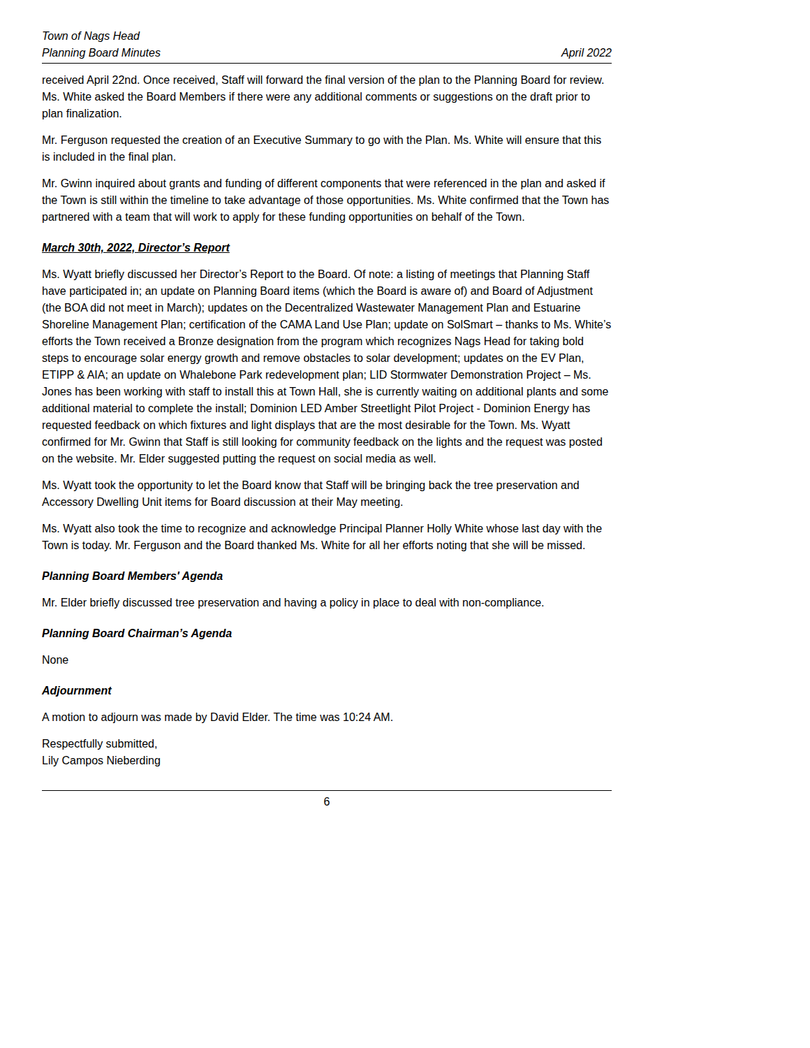Town of Nags Head
Planning Board Minutes
April 2022
received April 22nd. Once received, Staff will forward the final version of the plan to the Planning Board for review. Ms. White asked the Board Members if there were any additional comments or suggestions on the draft prior to plan finalization.
Mr. Ferguson requested the creation of an Executive Summary to go with the Plan. Ms. White will ensure that this is included in the final plan.
Mr. Gwinn inquired about grants and funding of different components that were referenced in the plan and asked if the Town is still within the timeline to take advantage of those opportunities. Ms. White confirmed that the Town has partnered with a team that will work to apply for these funding opportunities on behalf of the Town.
March 30th, 2022, Director’s Report
Ms. Wyatt briefly discussed her Director’s Report to the Board. Of note: a listing of meetings that Planning Staff have participated in; an update on Planning Board items (which the Board is aware of) and Board of Adjustment (the BOA did not meet in March); updates on the Decentralized Wastewater Management Plan and Estuarine Shoreline Management Plan; certification of the CAMA Land Use Plan; update on SolSmart – thanks to Ms. White’s efforts the Town received a Bronze designation from the program which recognizes Nags Head for taking bold steps to encourage solar energy growth and remove obstacles to solar development; updates on the EV Plan, ETIPP & AIA; an update on Whalebone Park redevelopment plan; LID Stormwater Demonstration Project – Ms. Jones has been working with staff to install this at Town Hall, she is currently waiting on additional plants and some additional material to complete the install; Dominion LED Amber Streetlight Pilot Project - Dominion Energy has requested feedback on which fixtures and light displays that are the most desirable for the Town. Ms. Wyatt confirmed for Mr. Gwinn that Staff is still looking for community feedback on the lights and the request was posted on the website. Mr. Elder suggested putting the request on social media as well.
Ms. Wyatt took the opportunity to let the Board know that Staff will be bringing back the tree preservation and Accessory Dwelling Unit items for Board discussion at their May meeting.
Ms. Wyatt also took the time to recognize and acknowledge Principal Planner Holly White whose last day with the Town is today. Mr. Ferguson and the Board thanked Ms. White for all her efforts noting that she will be missed.
Planning Board Members' Agenda
Mr. Elder briefly discussed tree preservation and having a policy in place to deal with non-compliance.
Planning Board Chairman’s Agenda
None
Adjournment
A motion to adjourn was made by David Elder. The time was 10:24 AM.
Respectfully submitted,
Lily Campos Nieberding
6